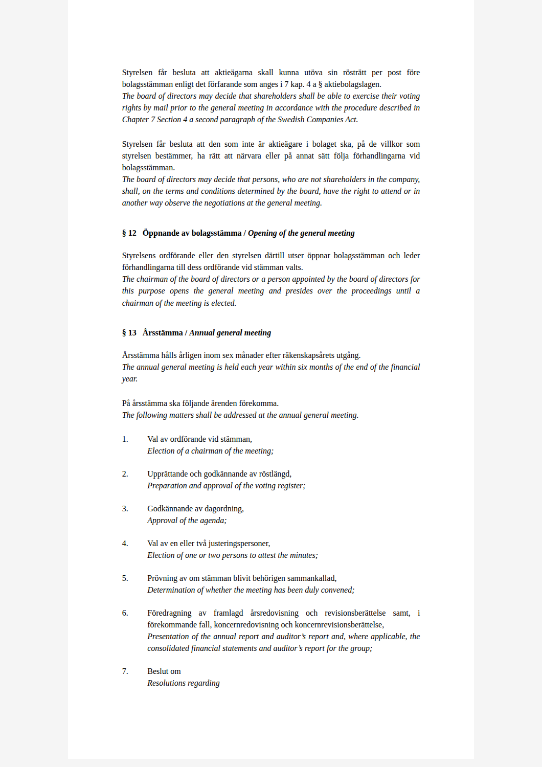Styrelsen får besluta att aktieägarna skall kunna utöva sin rösträtt per post före bolagsstämman enligt det förfarande som anges i 7 kap. 4 a § aktiebolagslagen.
The board of directors may decide that shareholders shall be able to exercise their voting rights by mail prior to the general meeting in accordance with the procedure described in Chapter 7 Section 4 a second paragraph of the Swedish Companies Act.
Styrelsen får besluta att den som inte är aktieägare i bolaget ska, på de villkor som styrelsen bestämmer, ha rätt att närvara eller på annat sätt följa förhandlingarna vid bolagsstämman.
The board of directors may decide that persons, who are not shareholders in the company, shall, on the terms and conditions determined by the board, have the right to attend or in another way observe the negotiations at the general meeting.
§ 12 Öppnande av bolagsstämma / Opening of the general meeting
Styrelsens ordförande eller den styrelsen därtill utser öppnar bolagsstämman och leder förhandlingarna till dess ordförande vid stämman valts.
The chairman of the board of directors or a person appointed by the board of directors for this purpose opens the general meeting and presides over the proceedings until a chairman of the meeting is elected.
§ 13 Årsstämma / Annual general meeting
Årsstämma hålls årligen inom sex månader efter räkenskapsårets utgång.
The annual general meeting is held each year within six months of the end of the financial year.
På årsstämma ska följande ärenden förekomma.
The following matters shall be addressed at the annual general meeting.
1. Val av ordförande vid stämman, Election of a chairman of the meeting;
2. Upprättande och godkännande av röstlängd, Preparation and approval of the voting register;
3. Godkännande av dagordning, Approval of the agenda;
4. Val av en eller två justeringspersoner, Election of one or two persons to attest the minutes;
5. Prövning av om stämman blivit behörigen sammankallad, Determination of whether the meeting has been duly convened;
6. Föredragning av framlagd årsredovisning och revisionsberättelse samt, i förekommande fall, koncernredovisning och koncernrevisionsberättelse, Presentation of the annual report and auditor’s report and, where applicable, the consolidated financial statements and auditor’s report for the group;
7. Beslut om Resolutions regarding